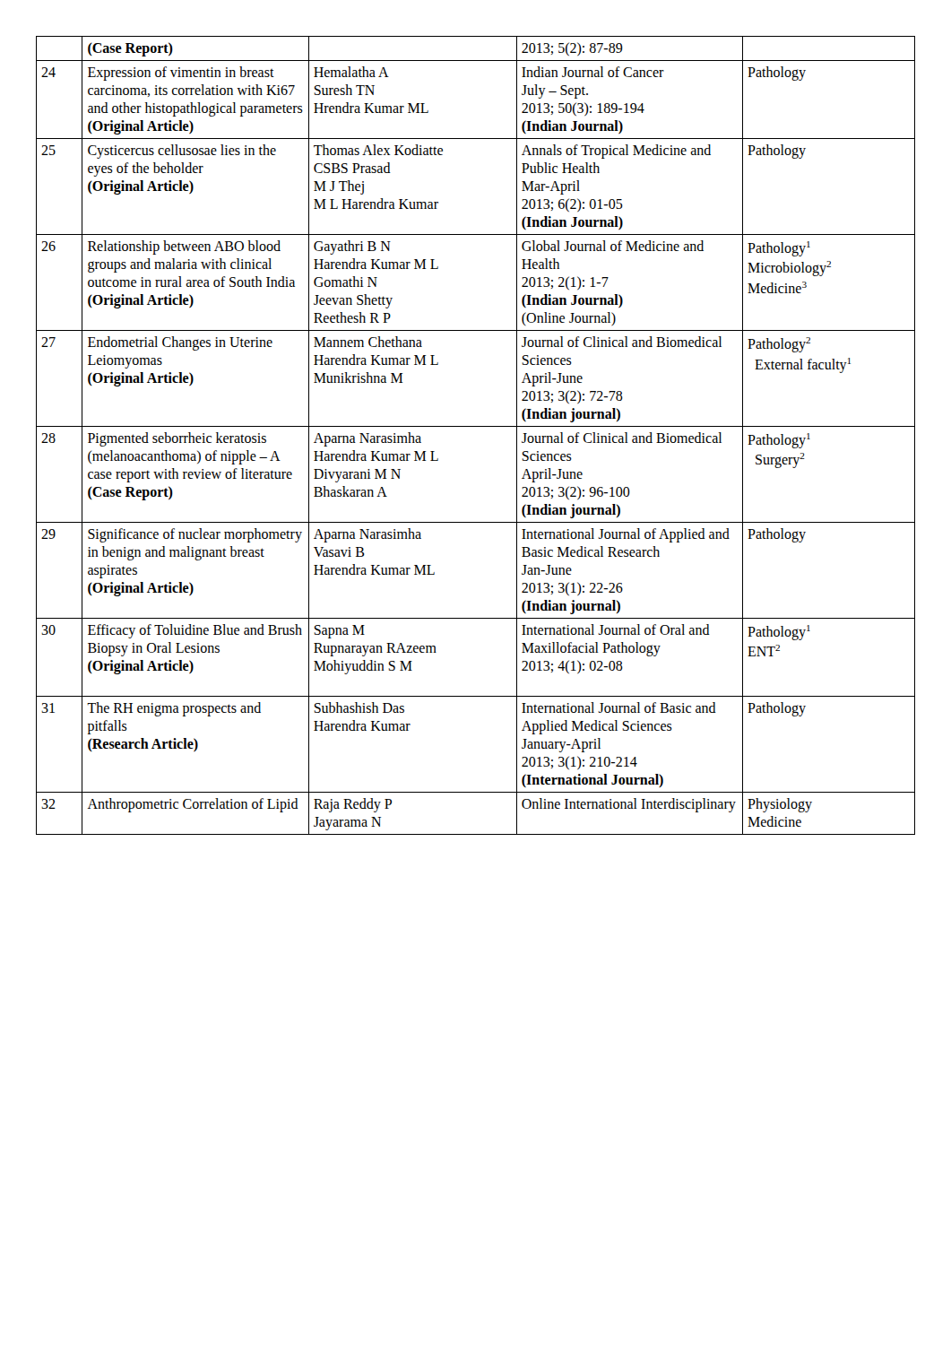| | (Case Report) | | 2013; 5(2): 87-89 | |
| 24 | Expression of vimentin in breast carcinoma, its correlation with Ki67 and other histopathlogical parameters (Original Article) | Hemalatha A Suresh TN Hrendra Kumar ML | Indian Journal of Cancer July – Sept. 2013; 50(3): 189-194 (Indian Journal) | Pathology |
| 25 | Cysticercus cellusosae lies in the eyes of the beholder (Original Article) | Thomas Alex Kodiatte CSBS Prasad M J Thej M L Harendra Kumar | Annals of Tropical Medicine and Public Health Mar-April 2013; 6(2): 01-05 (Indian Journal) | Pathology |
| 26 | Relationship between ABO blood groups and malaria with clinical outcome in rural area of South India (Original Article) | Gayathri B N Harendra Kumar M L Gomathi N Jeevan Shetty Reethesh R P | Global Journal of Medicine and Health 2013; 2(1): 1-7 (Indian Journal) (Online Journal) | Pathology 1 Microbiology 2 Medicine 3 |
| 27 | Endometrial Changes in Uterine Leiomyomas (Original Article) | Mannem Chethana Harendra Kumar M L Munikrishna M | Journal of Clinical and Biomedical Sciences April-June 2013; 3(2): 72-78 (Indian journal) | Pathology 2 External faculty 1 |
| 28 | Pigmented seborrheic keratosis (melanoacanthoma) of nipple – A case report with review of literature (Case Report) | Aparna Narasimha Harendra Kumar M L Divyarani M N Bhaskaran A | Journal of Clinical and Biomedical Sciences April-June 2013; 3(2): 96-100 (Indian journal) | Pathology 1 Surgery 2 |
| 29 | Significance of nuclear morphometry in benign and malignant breast aspirates (Original Article) | Aparna Narasimha Vasavi B Harendra Kumar ML | International Journal of Applied and Basic Medical Research Jan-June 2013; 3(1): 22-26 (Indian journal) | Pathology |
| 30 | Efficacy of Toluidine Blue and Brush Biopsy in Oral Lesions (Original Article) | Sapna M Rupnarayan RAzeem Mohiyuddin S M | International Journal of Oral and Maxillofacial Pathology 2013; 4(1): 02-08 | Pathology 1 ENT 2 |
| 31 | The RH enigma prospects and pitfalls (Research Article) | Subhashish Das Harendra Kumar | International Journal of Basic and Applied Medical Sciences January-April 2013; 3(1): 210-214 (International Journal) | Pathology |
| 32 | Anthropometric Correlation of Lipid | Raja Reddy P Jayarama N | Online International Interdisciplinary | Physiology Medicine |